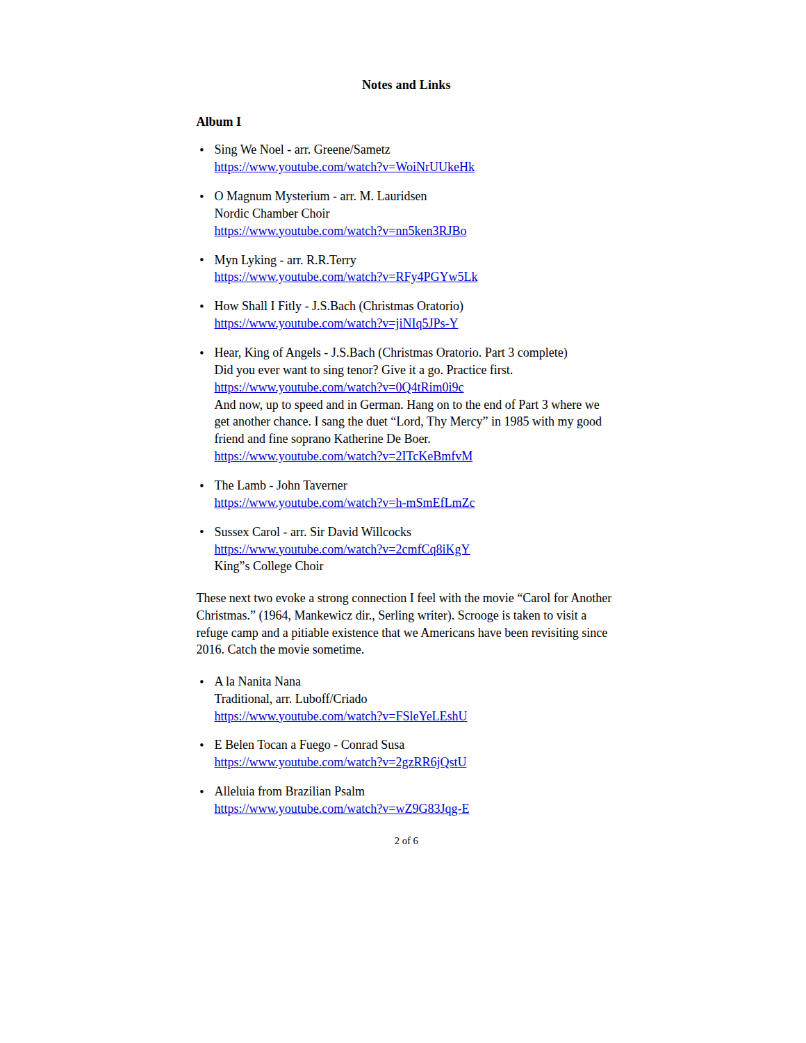Notes and Links
Album I
Sing We Noel - arr. Greene/Sametz https://www.youtube.com/watch?v=WoiNrUUkeHk
O Magnum Mysterium - arr. M. Lauridsen Nordic Chamber Choir https://www.youtube.com/watch?v=nn5ken3RJBo
Myn Lyking - arr. R.R.Terry https://www.youtube.com/watch?v=RFy4PGYw5Lk
How Shall I Fitly - J.S.Bach (Christmas Oratorio) https://www.youtube.com/watch?v=jiNIq5JPs-Y
Hear, King of Angels - J.S.Bach (Christmas Oratorio. Part 3 complete) Did you ever want to sing tenor? Give it a go. Practice first. https://www.youtube.com/watch?v=0Q4tRim0i9c And now, up to speed and in German. Hang on to the end of Part 3 where we get another chance. I sang the duet “Lord, Thy Mercy” in 1985 with my good friend and fine soprano Katherine De Boer. https://www.youtube.com/watch?v=2ITcKeBmfvM
The Lamb - John Taverner https://www.youtube.com/watch?v=h-mSmEfLmZc
Sussex Carol - arr. Sir David Willcocks https://www.youtube.com/watch?v=2cmfCq8iKgY King”s College Choir
These next two evoke a strong connection I feel with the movie “Carol for Another Christmas.” (1964, Mankewicz dir., Serling writer). Scrooge is taken to visit a refuge camp and a pitiable existence that we Americans have been revisiting since 2016. Catch the movie sometime.
A la Nanita Nana Traditional, arr. Luboff/Criado https://www.youtube.com/watch?v=FSleYeLEshU
E Belen Tocan a Fuego - Conrad Susa https://www.youtube.com/watch?v=2gzRR6jQstU
Alleluia from Brazilian Psalm https://www.youtube.com/watch?v=wZ9G83Jqg-E
2 of 6